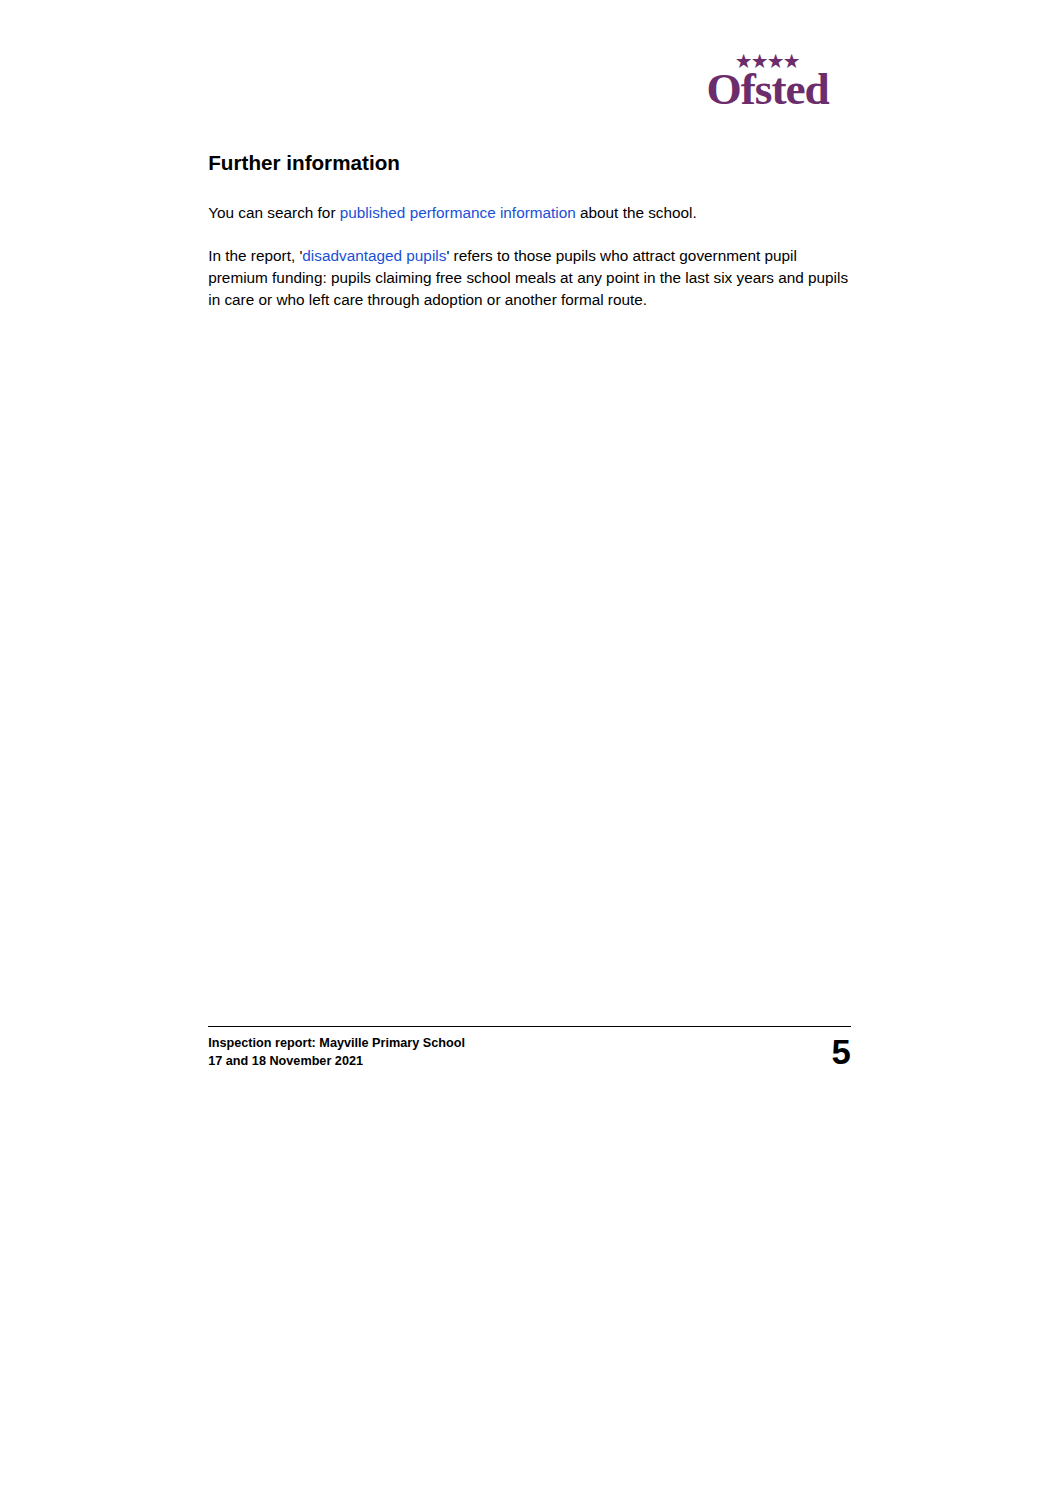★★★★
Ofsted
Further information
You can search for published performance information about the school.
In the report, 'disadvantaged pupils' refers to those pupils who attract government pupil premium funding: pupils claiming free school meals at any point in the last six years and pupils in care or who left care through adoption or another formal route.
Inspection report: Mayville Primary School
17 and 18 November 2021
5